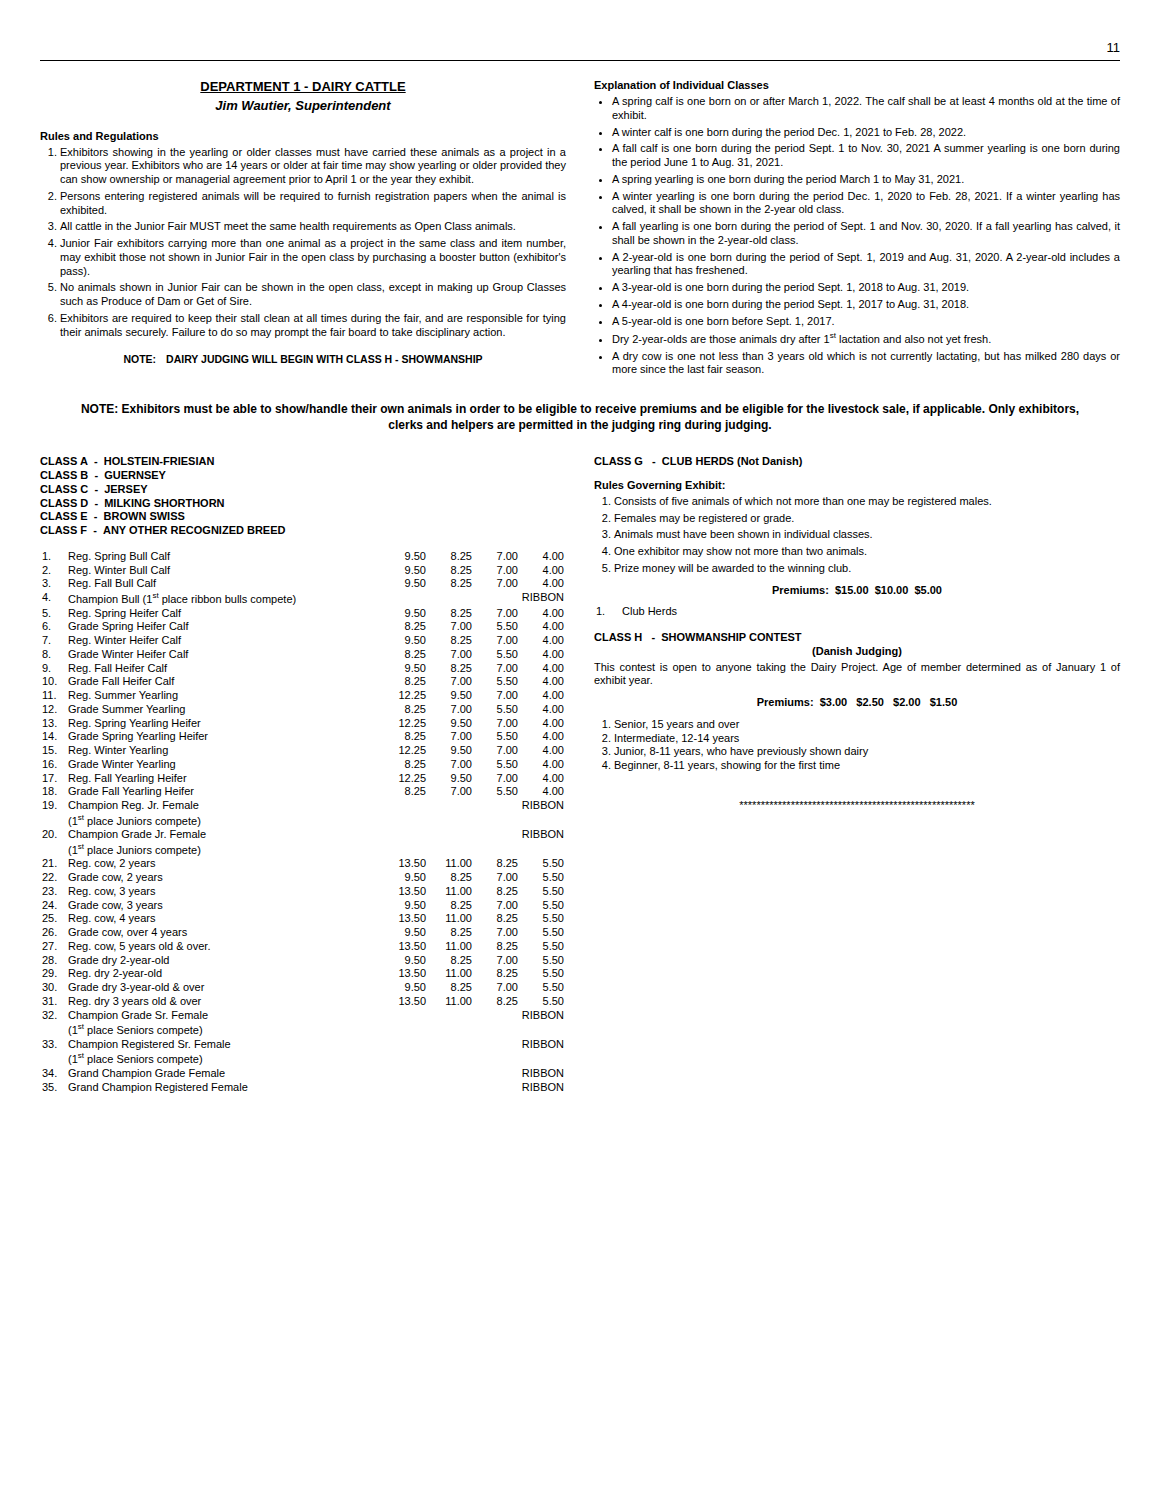11
DEPARTMENT 1 - DAIRY CATTLE
Jim Wautier, Superintendent
Rules and Regulations
Exhibitors showing in the yearling or older classes must have carried these animals as a project in a previous year. Exhibitors who are 14 years or older at fair time may show yearling or older provided they can show ownership or managerial agreement prior to April 1 or the year they exhibit.
Persons entering registered animals will be required to furnish registration papers when the animal is exhibited.
All cattle in the Junior Fair MUST meet the same health requirements as Open Class animals.
Junior Fair exhibitors carrying more than one animal as a project in the same class and item number, may exhibit those not shown in Junior Fair in the open class by purchasing a booster button (exhibitor's pass).
No animals shown in Junior Fair can be shown in the open class, except in making up Group Classes such as Produce of Dam or Get of Sire.
Exhibitors are required to keep their stall clean at all times during the fair, and are responsible for tying their animals securely. Failure to do so may prompt the fair board to take disciplinary action.
NOTE: DAIRY JUDGING WILL BEGIN WITH CLASS H - SHOWMANSHIP
Explanation of Individual Classes
A spring calf is one born on or after March 1, 2022. The calf shall be at least 4 months old at the time of exhibit.
A winter calf is one born during the period Dec. 1, 2021 to Feb. 28, 2022.
A fall calf is one born during the period Sept. 1 to Nov. 30, 2021 A summer yearling is one born during the period June 1 to Aug. 31, 2021.
A spring yearling is one born during the period March 1 to May 31, 2021.
A winter yearling is one born during the period Dec. 1, 2020 to Feb. 28, 2021. If a winter yearling has calved, it shall be shown in the 2-year old class.
A fall yearling is one born during the period of Sept. 1 and Nov. 30, 2020. If a fall yearling has calved, it shall be shown in the 2-year-old class.
A 2-year-old is one born during the period of Sept. 1, 2019 and Aug. 31, 2020. A 2-year-old includes a yearling that has freshened.
A 3-year-old is one born during the period Sept. 1, 2018 to Aug. 31, 2019.
A 4-year-old is one born during the period Sept. 1, 2017 to Aug. 31, 2018.
A 5-year-old is one born before Sept. 1, 2017.
Dry 2-year-olds are those animals dry after 1st lactation and also not yet fresh.
A dry cow is one not less than 3 years old which is not currently lactating, but has milked 280 days or more since the last fair season.
NOTE: Exhibitors must be able to show/handle their own animals in order to be eligible to receive premiums and be eligible for the livestock sale, if applicable. Only exhibitors, clerks and helpers are permitted in the judging ring during judging.
CLASS A - HOLSTEIN-FRIESIAN
CLASS B - GUERNSEY
CLASS C - JERSEY
CLASS D - MILKING SHORTHORN
CLASS E - BROWN SWISS
CLASS F - ANY OTHER RECOGNIZED BREED
| 1. | Reg. Spring Bull Calf | 9.50 | 8.25 | 7.00 | 4.00 |
| 2. | Reg. Winter Bull Calf | 9.50 | 8.25 | 7.00 | 4.00 |
| 3. | Reg. Fall Bull Calf | 9.50 | 8.25 | 7.00 | 4.00 |
| 4. | Champion Bull (1 st place ribbon bulls compete) | RIBBON |
| 5. | Reg. Spring Heifer Calf | 9.50 | 8.25 | 7.00 | 4.00 |
| 6. | Grade Spring Heifer Calf | 8.25 | 7.00 | 5.50 | 4.00 |
| 7. | Reg. Winter Heifer Calf | 9.50 | 8.25 | 7.00 | 4.00 |
| 8. | Grade Winter Heifer Calf | 8.25 | 7.00 | 5.50 | 4.00 |
| 9. | Reg. Fall Heifer Calf | 9.50 | 8.25 | 7.00 | 4.00 |
| 10. | Grade Fall Heifer Calf | 8.25 | 7.00 | 5.50 | 4.00 |
| 11. | Reg. Summer Yearling | 12.25 | 9.50 | 7.00 | 4.00 |
| 12. | Grade Summer Yearling | 8.25 | 7.00 | 5.50 | 4.00 |
| 13. | Reg. Spring Yearling Heifer | 12.25 | 9.50 | 7.00 | 4.00 |
| 14. | Grade Spring Yearling Heifer | 8.25 | 7.00 | 5.50 | 4.00 |
| 15. | Reg. Winter Yearling | 12.25 | 9.50 | 7.00 | 4.00 |
| 16. | Grade Winter Yearling | 8.25 | 7.00 | 5.50 | 4.00 |
| 17. | Reg. Fall Yearling Heifer | 12.25 | 9.50 | 7.00 | 4.00 |
| 18. | Grade Fall Yearling Heifer | 8.25 | 7.00 | 5.50 | 4.00 |
| 19. | Champion Reg. Jr. Female | RIBBON |
| | (1 st place Juniors compete) | |
| 20. | Champion Grade Jr. Female | RIBBON |
| | (1 st place Juniors compete) | |
| 21. | Reg. cow, 2 years | 13.50 | 11.00 | 8.25 | 5.50 |
| 22. | Grade cow, 2 years | 9.50 | 8.25 | 7.00 | 5.50 |
| 23. | Reg. cow, 3 years | 13.50 | 11.00 | 8.25 | 5.50 |
| 24. | Grade cow, 3 years | 9.50 | 8.25 | 7.00 | 5.50 |
| 25. | Reg. cow, 4 years | 13.50 | 11.00 | 8.25 | 5.50 |
| 26. | Grade cow, over 4 years | 9.50 | 8.25 | 7.00 | 5.50 |
| 27. | Reg. cow, 5 years old & over. | 13.50 | 11.00 | 8.25 | 5.50 |
| 28. | Grade dry 2-year-old | 9.50 | 8.25 | 7.00 | 5.50 |
| 29. | Reg. dry 2-year-old | 13.50 | 11.00 | 8.25 | 5.50 |
| 30. | Grade dry 3-year-old & over | 9.50 | 8.25 | 7.00 | 5.50 |
| 31. | Reg. dry 3 years old & over | 13.50 | 11.00 | 8.25 | 5.50 |
| 32. | Champion Grade Sr. Female | RIBBON |
| | (1 st place Seniors compete) | |
| 33. | Champion Registered Sr. Female | RIBBON |
| | (1 st place Seniors compete) | |
| 34. | Grand Champion Grade Female | RIBBON |
| 35. | Grand Champion Registered Female | RIBBON |
CLASS G - CLUB HERDS (Not Danish)
Rules Governing Exhibit:
Consists of five animals of which not more than one may be registered males.
Females may be registered or grade.
Animals must have been shown in individual classes.
One exhibitor may show not more than two animals.
Prize money will be awarded to the winning club.
Premiums: $15.00 $10.00 $5.00
| 1. | Club Herds |
CLASS H - SHOWMANSHIP CONTEST
(Danish Judging)
This contest is open to anyone taking the Dairy Project. Age of member determined as of January 1 of exhibit year.
Premiums: $3.00 $2.50 $2.00 $1.50
Senior, 15 years and over
Intermediate, 12-14 years
Junior, 8-11 years, who have previously shown dairy
Beginner, 8-11 years, showing for the first time
*******************************************************